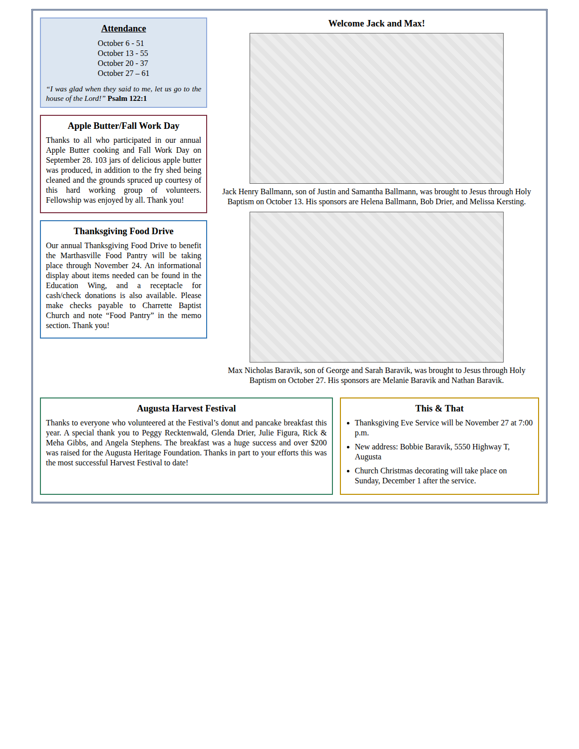Attendance
October 6 - 51
October 13 - 55
October 20 - 37
October 27 – 61
“I was glad when they said to me, let us go to the house of the Lord!” Psalm 122:1
Apple Butter/Fall Work Day
Thanks to all who participated in our annual Apple Butter cooking and Fall Work Day on September 28. 103 jars of delicious apple butter was produced, in addition to the fry shed being cleaned and the grounds spruced up courtesy of this hard working group of volunteers. Fellowship was enjoyed by all. Thank you!
Thanksgiving Food Drive
Our annual Thanksgiving Food Drive to benefit the Marthasville Food Pantry will be taking place through November 24. An informational display about items needed can be found in the Education Wing, and a receptacle for cash/check donations is also available. Please make checks payable to Charrette Baptist Church and note “Food Pantry” in the memo section. Thank you!
Welcome Jack and Max!
Jack Henry Ballmann, son of Justin and Samantha Ballmann, was brought to Jesus through Holy Baptism on October 13. His sponsors are Helena Ballmann, Bob Drier, and Melissa Kersting.
Max Nicholas Baravik, son of George and Sarah Baravik, was brought to Jesus through Holy Baptism on October 27. His sponsors are Melanie Baravik and Nathan Baravik.
Augusta Harvest Festival
Thanks to everyone who volunteered at the Festival’s donut and pancake breakfast this year. A special thank you to Peggy Recktenwald, Glenda Drier, Julie Figura, Rick & Meha Gibbs, and Angela Stephens. The breakfast was a huge success and over $200 was raised for the Augusta Heritage Foundation. Thanks in part to your efforts this was the most successful Harvest Festival to date!
This & That
Thanksgiving Eve Service will be November 27 at 7:00 p.m.
New address: Bobbie Baravik, 5550 Highway T, Augusta
Church Christmas decorating will take place on Sunday, December 1 after the service.